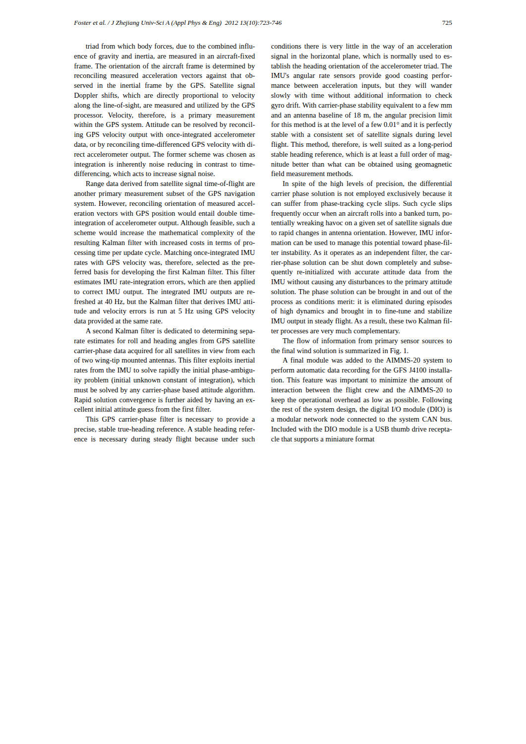Foster et al. / J Zhejiang Univ-Sci A (Appl Phys & Eng) 2012 13(10):723-746 725
triad from which body forces, due to the combined influence of gravity and inertia, are measured in an aircraft-fixed frame. The orientation of the aircraft frame is determined by reconciling measured acceleration vectors against that observed in the inertial frame by the GPS. Satellite signal Doppler shifts, which are directly proportional to velocity along the line-of-sight, are measured and utilized by the GPS processor. Velocity, therefore, is a primary measurement within the GPS system. Attitude can be resolved by reconciling GPS velocity output with once-integrated accelerometer data, or by reconciling time-differenced GPS velocity with direct accelerometer output. The former scheme was chosen as integration is inherently noise reducing in contrast to time-differencing, which acts to increase signal noise.
Range data derived from satellite signal time-of-flight are another primary measurement subset of the GPS navigation system. However, reconciling orientation of measured acceleration vectors with GPS position would entail double time-integration of accelerometer output. Although feasible, such a scheme would increase the mathematical complexity of the resulting Kalman filter with increased costs in terms of processing time per update cycle. Matching once-integrated IMU rates with GPS velocity was, therefore, selected as the preferred basis for developing the first Kalman filter. This filter estimates IMU rate-integration errors, which are then applied to correct IMU output. The integrated IMU outputs are refreshed at 40 Hz, but the Kalman filter that derives IMU attitude and velocity errors is run at 5 Hz using GPS velocity data provided at the same rate.
A second Kalman filter is dedicated to determining separate estimates for roll and heading angles from GPS satellite carrier-phase data acquired for all satellites in view from each of two wing-tip mounted antennas. This filter exploits inertial rates from the IMU to solve rapidly the initial phase-ambiguity problem (initial unknown constant of integration), which must be solved by any carrier-phase based attitude algorithm. Rapid solution convergence is further aided by having an excellent initial attitude guess from the first filter.
This GPS carrier-phase filter is necessary to provide a precise, stable true-heading reference. A stable heading reference is necessary during steady flight because under such conditions there is very little in the way of an acceleration signal in the horizontal plane, which is normally used to establish the heading orientation of the accelerometer triad. The IMU's angular rate sensors provide good coasting performance between acceleration inputs, but they will wander slowly with time without additional information to check gyro drift. With carrier-phase stability equivalent to a few mm and an antenna baseline of 18 m, the angular precision limit for this method is at the level of a few 0.01° and it is perfectly stable with a consistent set of satellite signals during level flight. This method, therefore, is well suited as a long-period stable heading reference, which is at least a full order of magnitude better than what can be obtained using geomagnetic field measurement methods.
In spite of the high levels of precision, the differential carrier phase solution is not employed exclusively because it can suffer from phase-tracking cycle slips. Such cycle slips frequently occur when an aircraft rolls into a banked turn, potentially wreaking havoc on a given set of satellite signals due to rapid changes in antenna orientation. However, IMU information can be used to manage this potential toward phase-filter instability. As it operates as an independent filter, the carrier-phase solution can be shut down completely and subsequently re-initialized with accurate attitude data from the IMU without causing any disturbances to the primary attitude solution. The phase solution can be brought in and out of the process as conditions merit: it is eliminated during episodes of high dynamics and brought in to fine-tune and stabilize IMU output in steady flight. As a result, these two Kalman filter processes are very much complementary.
The flow of information from primary sensor sources to the final wind solution is summarized in Fig. 1.
A final module was added to the AIMMS-20 system to perform automatic data recording for the GFS J4100 installation. This feature was important to minimize the amount of interaction between the flight crew and the AIMMS-20 to keep the operational overhead as low as possible. Following the rest of the system design, the digital I/O module (DIO) is a modular network node connected to the system CAN bus. Included with the DIO module is a USB thumb drive receptacle that supports a miniature format